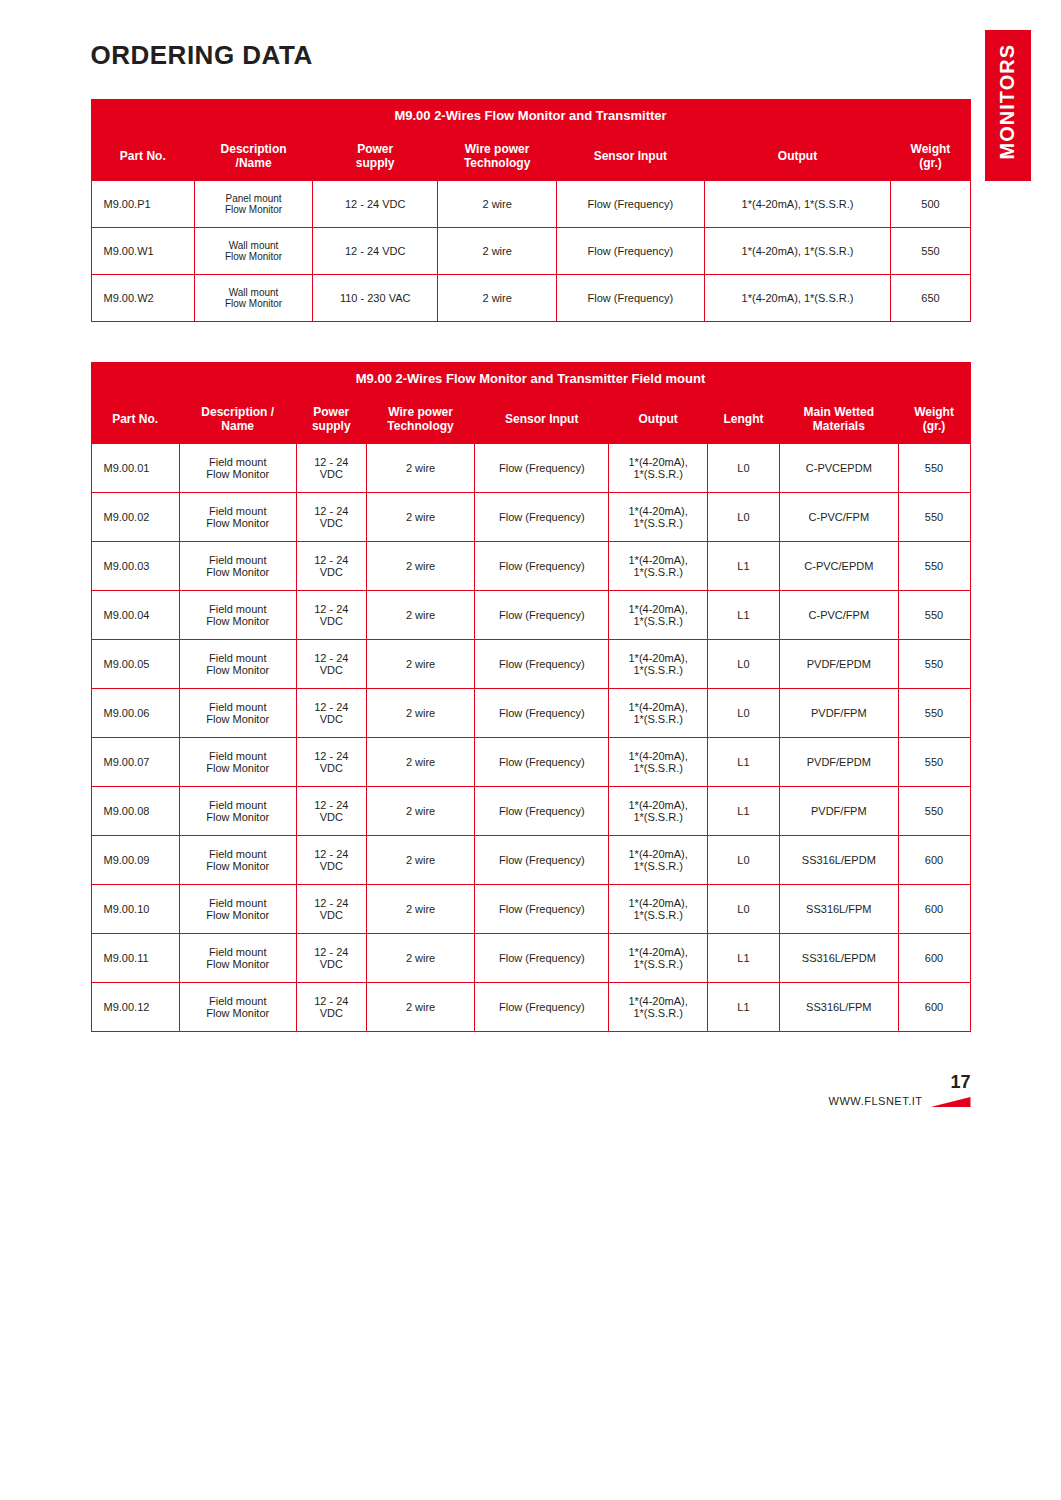MONITORS
ORDERING DATA
M9.00 2-Wires Flow Monitor and Transmitter
| Part No. | Description /Name | Power supply | Wire power Technology | Sensor Input | Output | Weight (gr.) |
| --- | --- | --- | --- | --- | --- | --- |
| M9.00.P1 | Panel mount Flow Monitor | 12 - 24 VDC | 2 wire | Flow (Frequency) | 1*(4-20mA), 1*(S.S.R.) | 500 |
| M9.00.W1 | Wall mount Flow Monitor | 12 - 24 VDC | 2 wire | Flow (Frequency) | 1*(4-20mA), 1*(S.S.R.) | 550 |
| M9.00.W2 | Wall mount Flow Monitor | 110 - 230 VAC | 2 wire | Flow (Frequency) | 1*(4-20mA), 1*(S.S.R.) | 650 |
M9.00 2-Wires Flow Monitor and Transmitter Field mount
| Part No. | Description / Name | Power supply | Wire power Technology | Sensor Input | Output | Lenght | Main Wetted Materials | Weight (gr.) |
| --- | --- | --- | --- | --- | --- | --- | --- | --- |
| M9.00.01 | Field mount Flow Monitor | 12 - 24 VDC | 2 wire | Flow (Frequency) | 1*(4-20mA), 1*(S.S.R.) | L0 | C-PVCEPDM | 550 |
| M9.00.02 | Field mount Flow Monitor | 12 - 24 VDC | 2 wire | Flow (Frequency) | 1*(4-20mA), 1*(S.S.R.) | L0 | C-PVC/FPM | 550 |
| M9.00.03 | Field mount Flow Monitor | 12 - 24 VDC | 2 wire | Flow (Frequency) | 1*(4-20mA), 1*(S.S.R.) | L1 | C-PVC/EPDM | 550 |
| M9.00.04 | Field mount Flow Monitor | 12 - 24 VDC | 2 wire | Flow (Frequency) | 1*(4-20mA), 1*(S.S.R.) | L1 | C-PVC/FPM | 550 |
| M9.00.05 | Field mount Flow Monitor | 12 - 24 VDC | 2 wire | Flow (Frequency) | 1*(4-20mA), 1*(S.S.R.) | L0 | PVDF/EPDM | 550 |
| M9.00.06 | Field mount Flow Monitor | 12 - 24 VDC | 2 wire | Flow (Frequency) | 1*(4-20mA), 1*(S.S.R.) | L0 | PVDF/FPM | 550 |
| M9.00.07 | Field mount Flow Monitor | 12 - 24 VDC | 2 wire | Flow (Frequency) | 1*(4-20mA), 1*(S.S.R.) | L1 | PVDF/EPDM | 550 |
| M9.00.08 | Field mount Flow Monitor | 12 - 24 VDC | 2 wire | Flow (Frequency) | 1*(4-20mA), 1*(S.S.R.) | L1 | PVDF/FPM | 550 |
| M9.00.09 | Field mount Flow Monitor | 12 - 24 VDC | 2 wire | Flow (Frequency) | 1*(4-20mA), 1*(S.S.R.) | L0 | SS316L/EPDM | 600 |
| M9.00.10 | Field mount Flow Monitor | 12 - 24 VDC | 2 wire | Flow (Frequency) | 1*(4-20mA), 1*(S.S.R.) | L0 | SS316L/FPM | 600 |
| M9.00.11 | Field mount Flow Monitor | 12 - 24 VDC | 2 wire | Flow (Frequency) | 1*(4-20mA), 1*(S.S.R.) | L1 | SS316L/EPDM | 600 |
| M9.00.12 | Field mount Flow Monitor | 12 - 24 VDC | 2 wire | Flow (Frequency) | 1*(4-20mA), 1*(S.S.R.) | L1 | SS316L/FPM | 600 |
17 WWW.FLSNET.IT